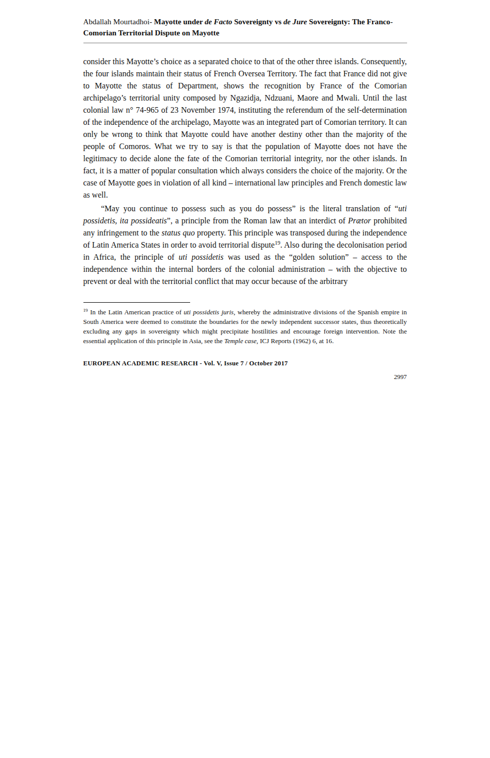Abdallah Mourtadhoi- Mayotte under de Facto Sovereignty vs de Jure Sovereignty: The Franco-Comorian Territorial Dispute on Mayotte
consider this Mayotte’s choice as a separated choice to that of the other three islands. Consequently, the four islands maintain their status of French Oversea Territory. The fact that France did not give to Mayotte the status of Department, shows the recognition by France of the Comorian archipelago’s territorial unity composed by Ngazidja, Ndzuani, Maore and Mwali. Until the last colonial law n° 74-965 of 23 November 1974, instituting the referendum of the self-determination of the independence of the archipelago, Mayotte was an integrated part of Comorian territory. It can only be wrong to think that Mayotte could have another destiny other than the majority of the people of Comoros. What we try to say is that the population of Mayotte does not have the legitimacy to decide alone the fate of the Comorian territorial integrity, nor the other islands. In fact, it is a matter of popular consultation which always considers the choice of the majority. Or the case of Mayotte goes in violation of all kind – international law principles and French domestic law as well.
“May you continue to possess such as you do possess” is the literal translation of “uti possidetis, ita possideatis”, a principle from the Roman law that an interdict of Prætor prohibited any infringement to the status quo property. This principle was transposed during the independence of Latin America States in order to avoid territorial dispute19. Also during the decolonisation period in Africa, the principle of uti possidetis was used as the “golden solution” – access to the independence within the internal borders of the colonial administration – with the objective to prevent or deal with the territorial conflict that may occur because of the arbitrary
19 In the Latin American practice of uti possidetis juris, whereby the administrative divisions of the Spanish empire in South America were deemed to constitute the boundaries for the newly independent successor states, thus theoretically excluding any gaps in sovereignty which might precipitate hostilities and encourage foreign intervention. Note the essential application of this principle in Asia, see the Temple case, ICJ Reports (1962) 6, at 16.
EUROPEAN ACADEMIC RESEARCH - Vol. V, Issue 7 / October 2017
2997